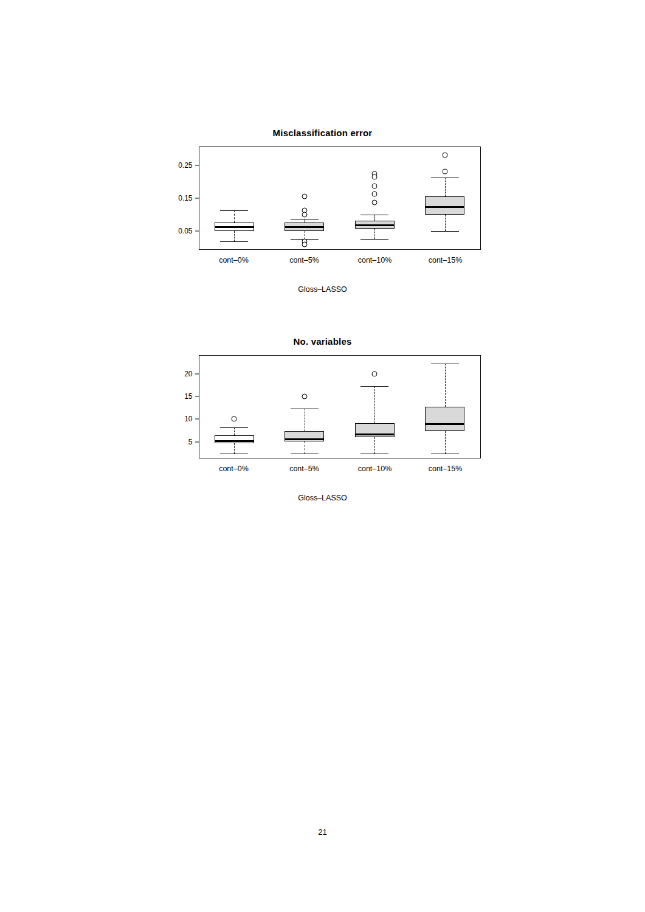Misclassification error
0.25
0.15
0.05
cont–0%
cont–5%
cont–10%
cont–15%
Gloss–LASSO
No. variables
20
15
10
5
cont–0%
cont–5%
cont–10%
cont–15%
Gloss–LASSO
21